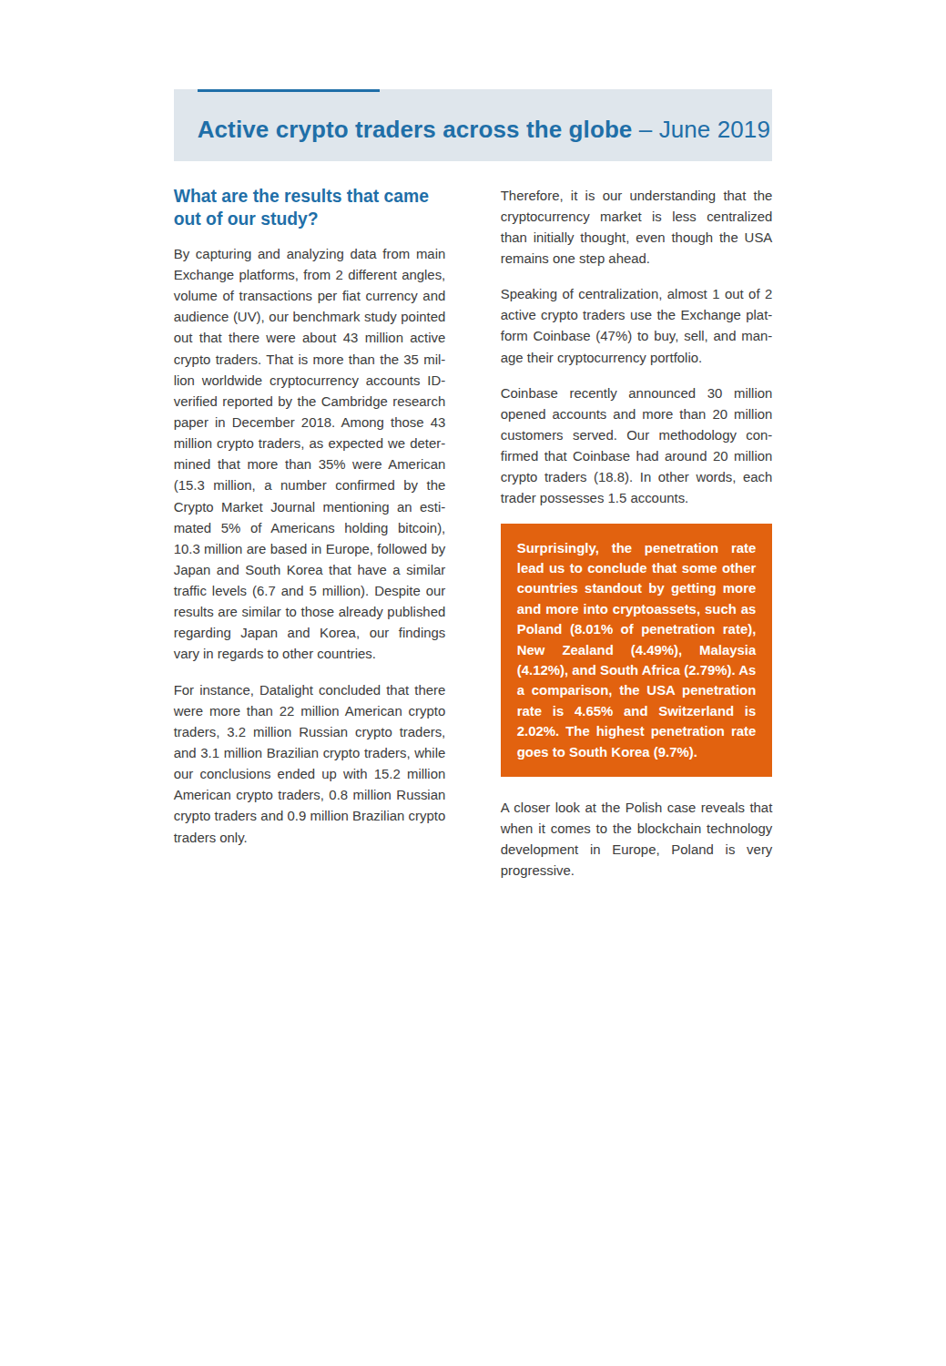Active crypto traders across the globe – June 2019
What are the results that came out of our study?
By capturing and analyzing data from main Exchange platforms, from 2 different angles, volume of transactions per fiat currency and audience (UV), our benchmark study pointed out that there were about 43 million active crypto traders. That is more than the 35 million worldwide cryptocurrency accounts ID-verified reported by the Cambridge research paper in December 2018. Among those 43 million crypto traders, as expected we determined that more than 35% were American (15.3 million, a number confirmed by the Crypto Market Journal mentioning an estimated 5% of Americans holding bitcoin), 10.3 million are based in Europe, followed by Japan and South Korea that have a similar traffic levels (6.7 and 5 million). Despite our results are similar to those already published regarding Japan and Korea, our findings vary in regards to other countries.
For instance, Datalight concluded that there were more than 22 million American crypto traders, 3.2 million Russian crypto traders, and 3.1 million Brazilian crypto traders, while our conclusions ended up with 15.2 million American crypto traders, 0.8 million Russian crypto traders and 0.9 million Brazilian crypto traders only.
Therefore, it is our understanding that the cryptocurrency market is less centralized than initially thought, even though the USA remains one step ahead.
Speaking of centralization, almost 1 out of 2 active crypto traders use the Exchange platform Coinbase (47%) to buy, sell, and manage their cryptocurrency portfolio.
Coinbase recently announced 30 million opened accounts and more than 20 million customers served. Our methodology confirmed that Coinbase had around 20 million crypto traders (18.8). In other words, each trader possesses 1.5 accounts.
Surprisingly, the penetration rate lead us to conclude that some other countries standout by getting more and more into cryptoassets, such as Poland (8.01% of penetration rate), New Zealand (4.49%), Malaysia (4.12%), and South Africa (2.79%). As a comparison, the USA penetration rate is 4.65% and Switzerland is 2.02%. The highest penetration rate goes to South Korea (9.7%).
A closer look at the Polish case reveals that when it comes to the blockchain technology development in Europe, Poland is very progressive.